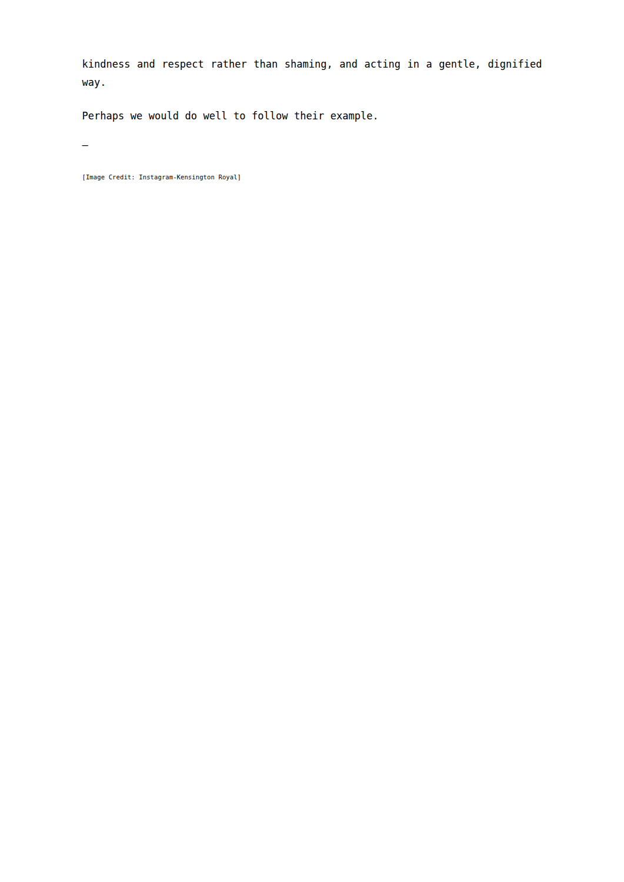kindness and respect rather than shaming, and acting in a gentle, dignified way.
Perhaps we would do well to follow their example.
—
[Image Credit: Instagram-Kensington Royal]